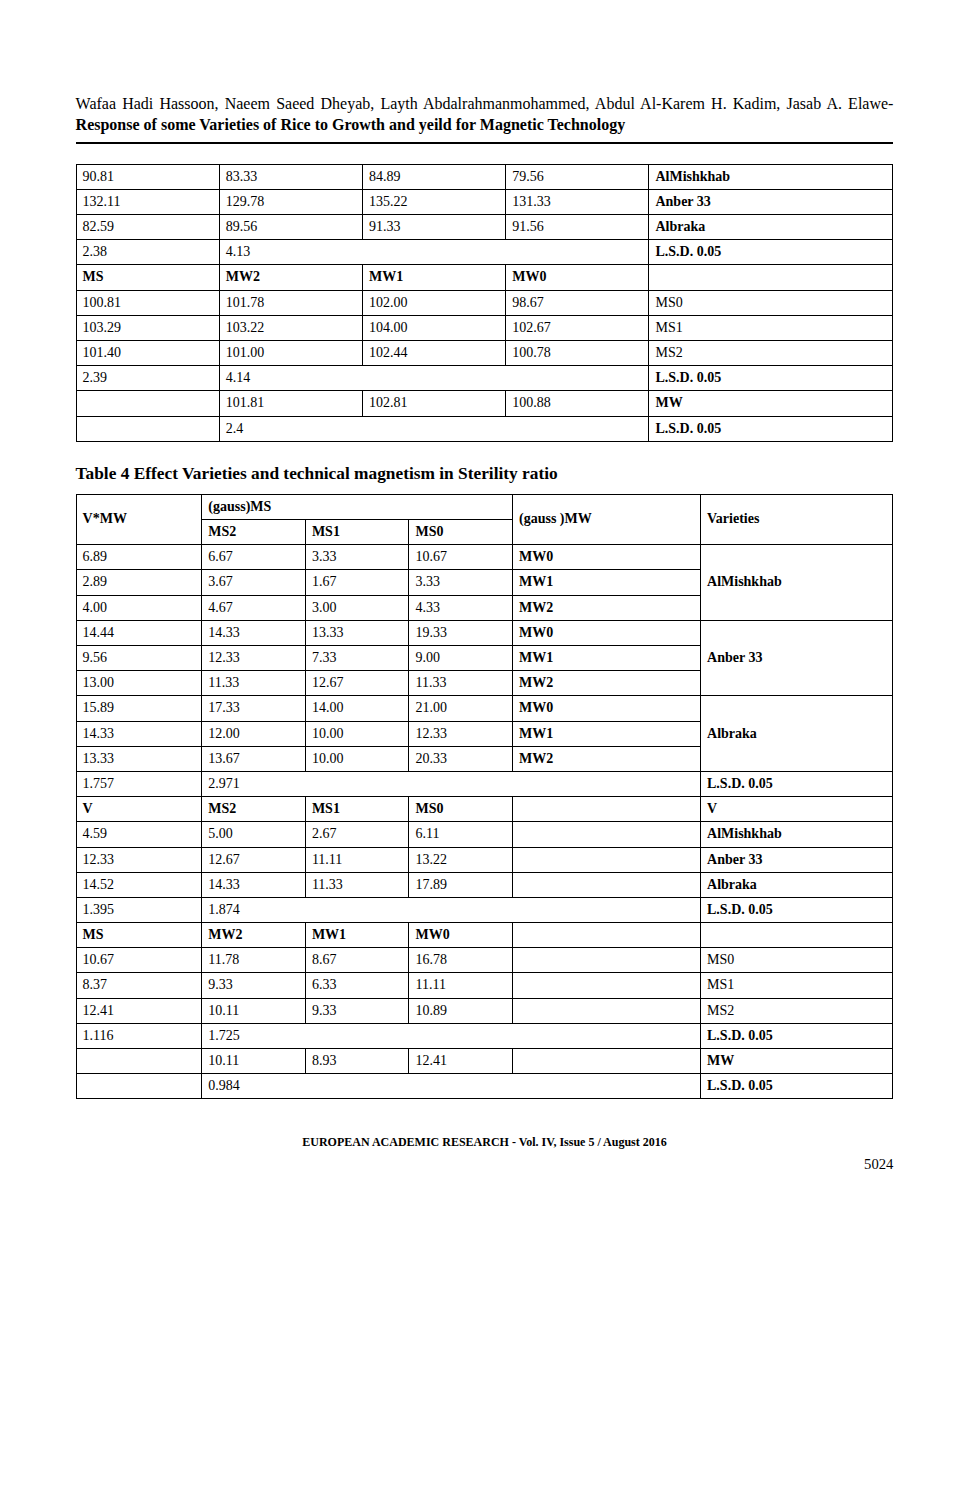Wafaa Hadi Hassoon, Naeem Saeed Dheyab, Layth Abdalrahmanmohammed, Abdul Al-Karem H. Kadim, Jasab A. Elawe- Response of some Varieties of Rice to Growth and yeild for Magnetic Technology
| 90.81 | 83.33 | 84.89 | 79.56 | AlMishkhab |
| 132.11 | 129.78 | 135.22 | 131.33 | Anber 33 |
| 82.59 | 89.56 | 91.33 | 91.56 | Albraka |
| 2.38 | 4.13 | L.S.D. 0.05 |
| MS | MW2 | MW1 | MW0 | |
| 100.81 | 101.78 | 102.00 | 98.67 | MS0 |
| 103.29 | 103.22 | 104.00 | 102.67 | MS1 |
| 101.40 | 101.00 | 102.44 | 100.78 | MS2 |
| 2.39 | 4.14 | L.S.D. 0.05 |
| | 101.81 | 102.81 | 100.88 | MW |
| | 2.4 | L.S.D. 0.05 |
Table 4 Effect Varieties and technical magnetism in Sterility ratio
| V*MW | (gauss)MS | (gauss )MW | Varieties |
| --- | --- | --- | --- |
| MS2 | MS1 | MS0 |
| 6.89 | 6.67 | 3.33 | 10.67 | MW0 | AlMishkhab |
| 2.89 | 3.67 | 1.67 | 3.33 | MW1 |
| 4.00 | 4.67 | 3.00 | 4.33 | MW2 |
| 14.44 | 14.33 | 13.33 | 19.33 | MW0 | Anber 33 |
| 9.56 | 12.33 | 7.33 | 9.00 | MW1 |
| 13.00 | 11.33 | 12.67 | 11.33 | MW2 |
| 15.89 | 17.33 | 14.00 | 21.00 | MW0 | Albraka |
| 14.33 | 12.00 | 10.00 | 12.33 | MW1 |
| 13.33 | 13.67 | 10.00 | 20.33 | MW2 |
| 1.757 | 2.971 | L.S.D. 0.05 |
| V | MS2 | MS1 | MS0 | | V |
| 4.59 | 5.00 | 2.67 | 6.11 | | AlMishkhab |
| 12.33 | 12.67 | 11.11 | 13.22 | | Anber 33 |
| 14.52 | 14.33 | 11.33 | 17.89 | | Albraka |
| 1.395 | 1.874 | L.S.D. 0.05 |
| MS | MW2 | MW1 | MW0 | | |
| 10.67 | 11.78 | 8.67 | 16.78 | | MS0 |
| 8.37 | 9.33 | 6.33 | 11.11 | | MS1 |
| 12.41 | 10.11 | 9.33 | 10.89 | | MS2 |
| 1.116 | 1.725 | L.S.D. 0.05 |
| | 10.11 | 8.93 | 12.41 | | MW |
| | 0.984 | L.S.D. 0.05 |
EUROPEAN ACADEMIC RESEARCH - Vol. IV, Issue 5 / August 2016
5024